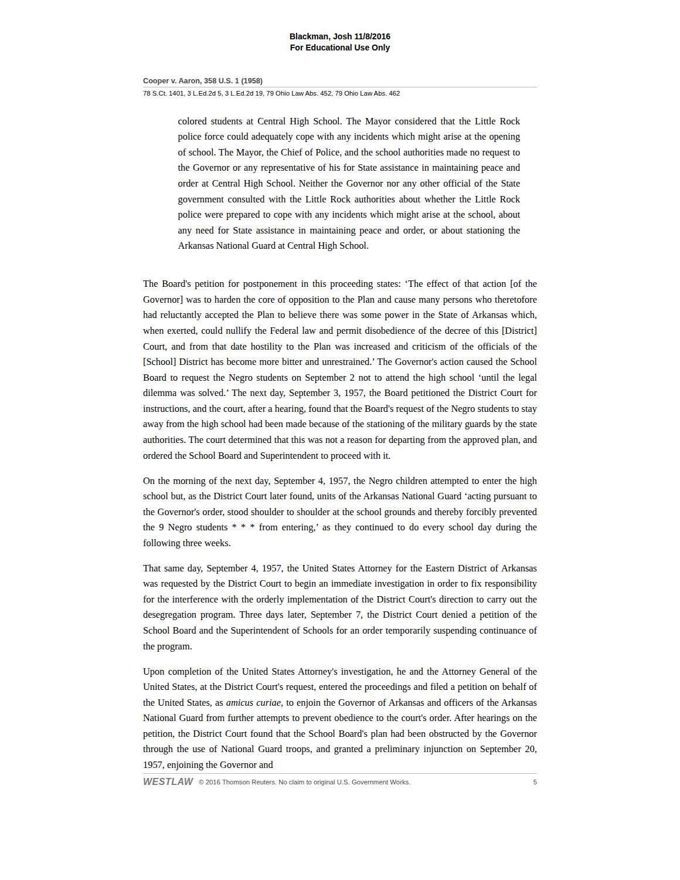Blackman, Josh 11/8/2016
For Educational Use Only
Cooper v. Aaron, 358 U.S. 1 (1958)
78 S.Ct. 1401, 3 L.Ed.2d 5, 3 L.Ed.2d 19, 79 Ohio Law Abs. 452, 79 Ohio Law Abs. 462
colored students at Central High School. The Mayor considered that the Little Rock police force could adequately cope with any incidents which might arise at the opening of school. The Mayor, the Chief of Police, and the school authorities made no request to the Governor or any representative of his for State assistance in maintaining peace and order at Central High School. Neither the Governor nor any other official of the State government consulted with the Little Rock authorities about whether the Little Rock police were prepared to cope with any incidents which might arise at the school, about any need for State assistance in maintaining peace and order, or about stationing the Arkansas National Guard at Central High School.
The Board's petition for postponement in this proceeding states: ‘The effect of that action [of the Governor] was to harden the core of opposition to the Plan and cause many persons who theretofore had reluctantly accepted the Plan to believe there was some power in the State of Arkansas which, when exerted, could nullify the Federal law and permit disobedience of the decree of this [District] Court, and from that date hostility to the Plan was increased and criticism of the officials of the [School] District has become more bitter and unrestrained.’ The Governor's action caused the School Board to request the Negro students on September 2 not to attend the high school ‘until the legal dilemma was solved.’ The next day, September 3, 1957, the Board petitioned the District Court for instructions, and the court, after a hearing, found that the Board's request of the Negro students to stay away from the high school had been made because of the stationing of the military guards by the state authorities. The court determined that this was not a reason for departing from the approved plan, and ordered the School Board and Superintendent to proceed with it.
On the morning of the next day, September 4, 1957, the Negro children attempted to enter the high school but, as the District Court later found, units of the Arkansas National Guard ‘acting pursuant to the Governor's order, stood shoulder to shoulder at the school grounds and thereby forcibly prevented the 9 Negro students * * * from entering,’ as they continued to do every school day during the following three weeks.
That same day, September 4, 1957, the United States Attorney for the Eastern District of Arkansas was requested by the District Court to begin an immediate investigation in order to fix responsibility for the interference with the orderly implementation of the District Court's direction to carry out the desegregation program. Three days later, September 7, the District Court denied a petition of the School Board and the Superintendent of Schools for an order temporarily suspending continuance of the program.
Upon completion of the United States Attorney's investigation, he and the Attorney General of the United States, at the District Court's request, entered the proceedings and filed a petition on behalf of the United States, as amicus curiae, to enjoin the Governor of Arkansas and officers of the Arkansas National Guard from further attempts to prevent obedience to the court's order. After hearings on the petition, the District Court found that the School Board's plan had been obstructed by the Governor through the use of National Guard troops, and granted a preliminary injunction on September 20, 1957, enjoining the Governor and
WESTLAW © 2016 Thomson Reuters. No claim to original U.S. Government Works. 5